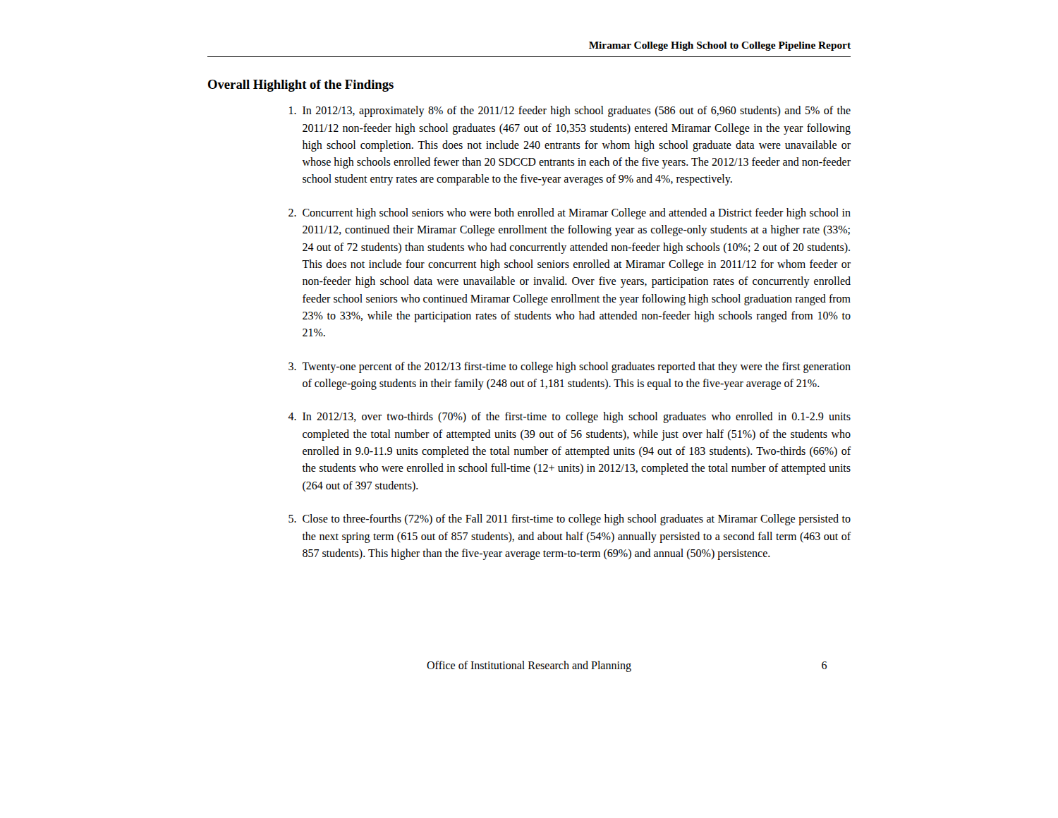Miramar College High School to College Pipeline Report
Overall Highlight of the Findings
In 2012/13, approximately 8% of the 2011/12 feeder high school graduates (586 out of 6,960 students) and 5% of the 2011/12 non-feeder high school graduates (467 out of 10,353 students) entered Miramar College in the year following high school completion. This does not include 240 entrants for whom high school graduate data were unavailable or whose high schools enrolled fewer than 20 SDCCD entrants in each of the five years. The 2012/13 feeder and non-feeder school student entry rates are comparable to the five-year averages of 9% and 4%, respectively.
Concurrent high school seniors who were both enrolled at Miramar College and attended a District feeder high school in 2011/12, continued their Miramar College enrollment the following year as college-only students at a higher rate (33%; 24 out of 72 students) than students who had concurrently attended non-feeder high schools (10%; 2 out of 20 students). This does not include four concurrent high school seniors enrolled at Miramar College in 2011/12 for whom feeder or non-feeder high school data were unavailable or invalid. Over five years, participation rates of concurrently enrolled feeder school seniors who continued Miramar College enrollment the year following high school graduation ranged from 23% to 33%, while the participation rates of students who had attended non-feeder high schools ranged from 10% to 21%.
Twenty-one percent of the 2012/13 first-time to college high school graduates reported that they were the first generation of college-going students in their family (248 out of 1,181 students). This is equal to the five-year average of 21%.
In 2012/13, over two-thirds (70%) of the first-time to college high school graduates who enrolled in 0.1-2.9 units completed the total number of attempted units (39 out of 56 students), while just over half (51%) of the students who enrolled in 9.0-11.9 units completed the total number of attempted units (94 out of 183 students). Two-thirds (66%) of the students who were enrolled in school full-time (12+ units) in 2012/13, completed the total number of attempted units (264 out of 397 students).
Close to three-fourths (72%) of the Fall 2011 first-time to college high school graduates at Miramar College persisted to the next spring term (615 out of 857 students), and about half (54%) annually persisted to a second fall term (463 out of 857 students). This higher than the five-year average term-to-term (69%) and annual (50%) persistence.
Office of Institutional Research and Planning 6